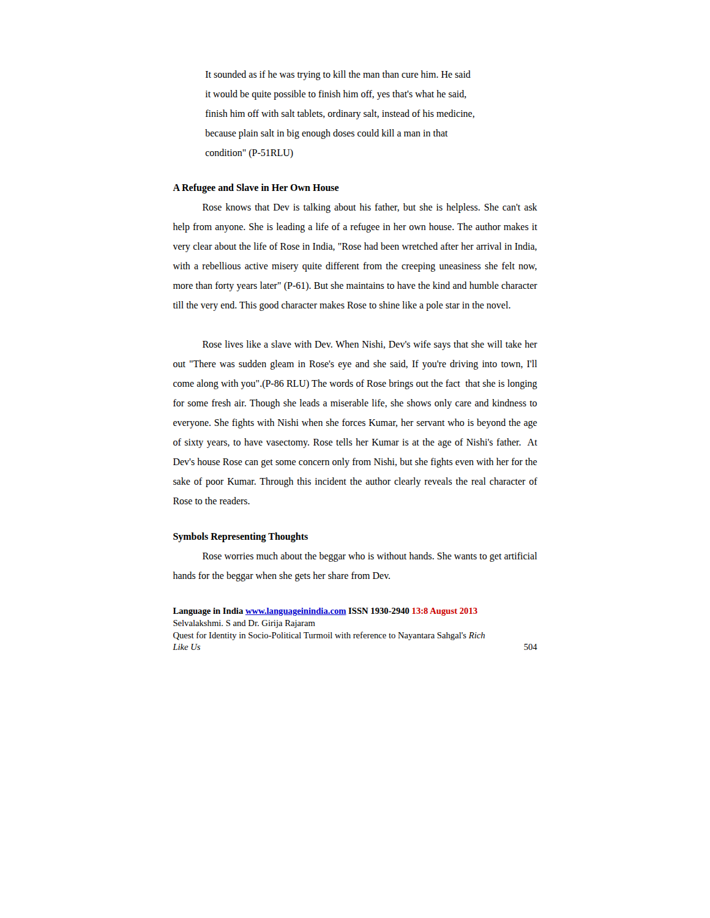It sounded as if he was trying to kill the man than cure him. He said it would be quite possible to finish him off, yes that's what he said, finish him off with salt tablets, ordinary salt, instead of his medicine, because plain salt in big enough doses could kill a man in that condition" (P-51RLU)
A Refugee and Slave in Her Own House
Rose knows that Dev is talking about his father, but she is helpless. She can't ask help from anyone. She is leading a life of a refugee in her own house. The author makes it very clear about the life of Rose in India, "Rose had been wretched after her arrival in India, with a rebellious active misery quite different from the creeping uneasiness she felt now, more than forty years later" (P-61). But she maintains to have the kind and humble character till the very end. This good character makes Rose to shine like a pole star in the novel.
Rose lives like a slave with Dev. When Nishi, Dev's wife says that she will take her out "There was sudden gleam in Rose's eye and she said, If you're driving into town, I'll come along with you".(P-86 RLU) The words of Rose brings out the fact that she is longing for some fresh air. Though she leads a miserable life, she shows only care and kindness to everyone. She fights with Nishi when she forces Kumar, her servant who is beyond the age of sixty years, to have vasectomy. Rose tells her Kumar is at the age of Nishi's father. At Dev's house Rose can get some concern only from Nishi, but she fights even with her for the sake of poor Kumar. Through this incident the author clearly reveals the real character of Rose to the readers.
Symbols Representing Thoughts
Rose worries much about the beggar who is without hands. She wants to get artificial hands for the beggar when she gets her share from Dev.
Language in India www.languageinindia.com ISSN 1930-2940 13:8 August 2013
Selvalakshmi. S and Dr. Girija Rajaram
Quest for Identity in Socio-Political Turmoil with reference to Nayantara Sahgal's Rich
Like Us 504